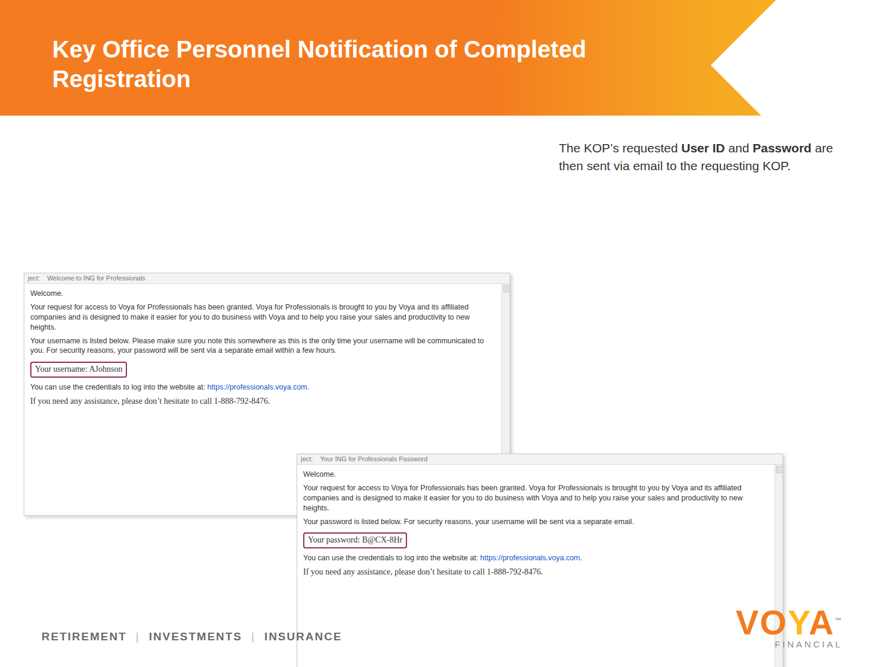Key Office Personnel Notification of Completed Registration
The KOP’s requested User ID and Password are then sent via email to the requesting KOP.
ject: Welcome to ING for Professionals
Welcome.
Your request for access to Voya for Professionals has been granted. Voya for Professionals is brought to you by Voya and its affiliated companies and is designed to make it easier for you to do business with Voya and to help you raise your sales and productivity to new heights.
Your username is listed below. Please make sure you note this somewhere as this is the only time your username will be communicated to you. For security reasons, your password will be sent via a separate email within a few hours.
Your username: AJohnson
You can use the credentials to log into the website at: https://professionals.voya.com.
If you need any assistance, please don’t hesitate to call 1-888-792-8476.
ject: Your ING for Professionals Password
Welcome.
Your request for access to Voya for Professionals has been granted. Voya for Professionals is brought to you by Voya and its affiliated companies and is designed to make it easier for you to do business with Voya and to help you raise your sales and productivity to new heights.
Your password is listed below. For security reasons, your username will be sent via a separate email.
Your password: B@CX-8Hr
You can use the credentials to log into the website at: https://professionals.voya.com.
If you need any assistance, please don’t hesitate to call 1-888-792-8476.
RETIREMENT | INVESTMENTS | INSURANCE
VOYA™
FINANCIAL